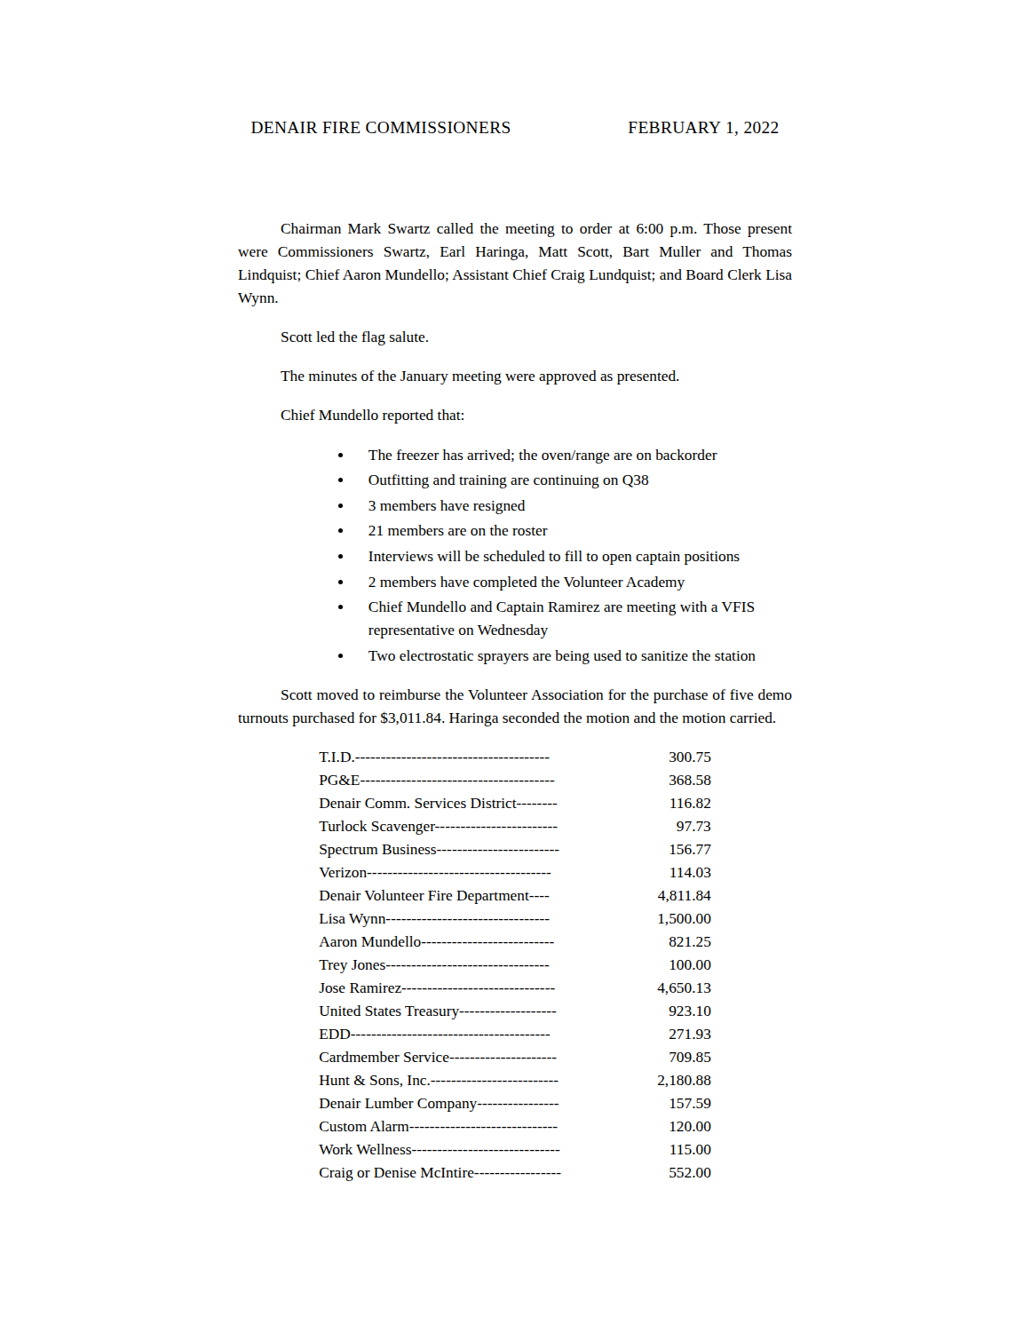DENAIR FIRE COMMISSIONERS
FEBRUARY 1, 2022
Chairman Mark Swartz called the meeting to order at 6:00 p.m. Those present were Commissioners Swartz, Earl Haringa, Matt Scott, Bart Muller and Thomas Lindquist; Chief Aaron Mundello; Assistant Chief Craig Lundquist; and Board Clerk Lisa Wynn.
Scott led the flag salute.
The minutes of the January meeting were approved as presented.
Chief Mundello reported that:
The freezer has arrived; the oven/range are on backorder
Outfitting and training are continuing on Q38
3 members have resigned
21 members are on the roster
Interviews will be scheduled to fill to open captain positions
2 members have completed the Volunteer Academy
Chief Mundello and Captain Ramirez are meeting with a VFIS representative on Wednesday
Two electrostatic sprayers are being used to sanitize the station
Scott moved to reimburse the Volunteer Association for the purchase of five demo turnouts purchased for $3,011.84. Haringa seconded the motion and the motion carried.
| T.I.D.-------------------------------------- | 300.75 |
| PG&E-------------------------------------- | 368.58 |
| Denair Comm. Services District-------- | 116.82 |
| Turlock Scavenger------------------------ | 97.73 |
| Spectrum Business------------------------ | 156.77 |
| Verizon------------------------------------ | 114.03 |
| Denair Volunteer Fire Department---- | 4,811.84 |
| Lisa Wynn-------------------------------- | 1,500.00 |
| Aaron Mundello-------------------------- | 821.25 |
| Trey Jones-------------------------------- | 100.00 |
| Jose Ramirez------------------------------ | 4,650.13 |
| United States Treasury------------------- | 923.10 |
| EDD--------------------------------------- | 271.93 |
| Cardmember Service--------------------- | 709.85 |
| Hunt & Sons, Inc.------------------------- | 2,180.88 |
| Denair Lumber Company---------------- | 157.59 |
| Custom Alarm----------------------------- | 120.00 |
| Work Wellness----------------------------- | 115.00 |
| Craig or Denise McIntire----------------- | 552.00 |